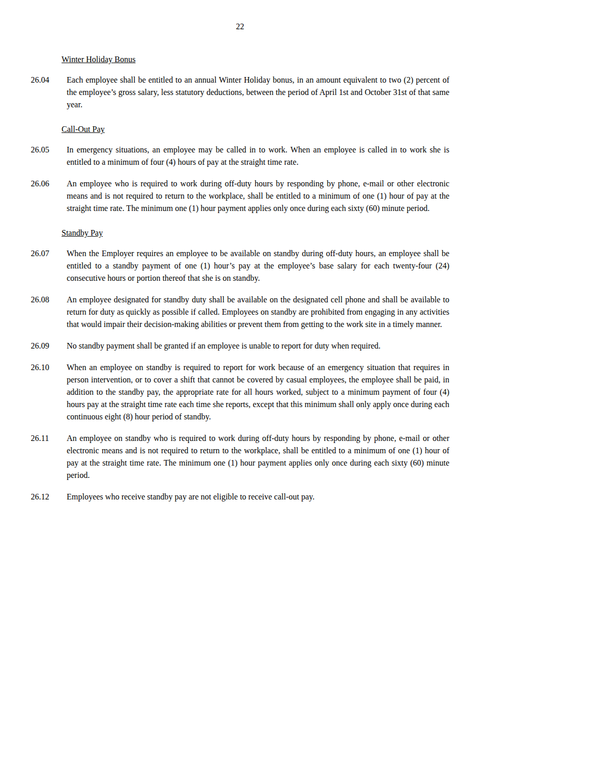22
Winter Holiday Bonus
26.04
Each employee shall be entitled to an annual Winter Holiday bonus, in an amount equivalent to two (2) percent of the employee’s gross salary, less statutory deductions, between the period of April 1st and October 31st of that same year.
Call-Out Pay
26.05
In emergency situations, an employee may be called in to work. When an employee is called in to work she is entitled to a minimum of four (4) hours of pay at the straight time rate.
26.06
An employee who is required to work during off-duty hours by responding by phone, e-mail or other electronic means and is not required to return to the workplace, shall be entitled to a minimum of one (1) hour of pay at the straight time rate. The minimum one (1) hour payment applies only once during each sixty (60) minute period.
Standby Pay
26.07
When the Employer requires an employee to be available on standby during off-duty hours, an employee shall be entitled to a standby payment of one (1) hour’s pay at the employee’s base salary for each twenty-four (24) consecutive hours or portion thereof that she is on standby.
26.08
An employee designated for standby duty shall be available on the designated cell phone and shall be available to return for duty as quickly as possible if called. Employees on standby are prohibited from engaging in any activities that would impair their decision-making abilities or prevent them from getting to the work site in a timely manner.
26.09
No standby payment shall be granted if an employee is unable to report for duty when required.
26.10
When an employee on standby is required to report for work because of an emergency situation that requires in person intervention, or to cover a shift that cannot be covered by casual employees, the employee shall be paid, in addition to the standby pay, the appropriate rate for all hours worked, subject to a minimum payment of four (4) hours pay at the straight time rate each time she reports, except that this minimum shall only apply once during each continuous eight (8) hour period of standby.
26.11
An employee on standby who is required to work during off-duty hours by responding by phone, e-mail or other electronic means and is not required to return to the workplace, shall be entitled to a minimum of one (1) hour of pay at the straight time rate. The minimum one (1) hour payment applies only once during each sixty (60) minute period.
26.12
Employees who receive standby pay are not eligible to receive call-out pay.